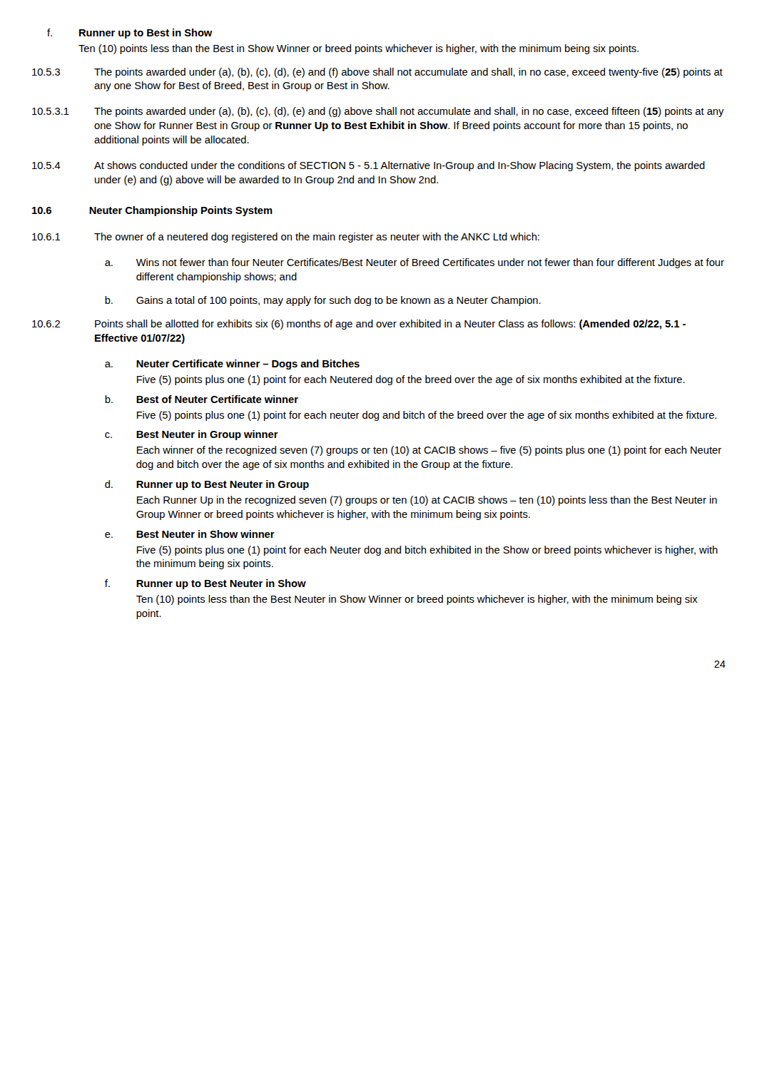f.
Runner up to Best in Show
Ten (10) points less than the Best in Show Winner or breed points whichever is higher, with the minimum being six points.
10.5.3
The points awarded under (a), (b), (c), (d), (e) and (f) above shall not accumulate and shall, in no case, exceed twenty-five (25) points at any one Show for Best of Breed, Best in Group or Best in Show.
10.5.3.1
The points awarded under (a), (b), (c), (d), (e) and (g) above shall not accumulate and shall, in no case, exceed fifteen (15) points at any one Show for Runner Best in Group or Runner Up to Best Exhibit in Show. If Breed points account for more than 15 points, no additional points will be allocated.
10.5.4
At shows conducted under the conditions of SECTION 5 - 5.1 Alternative In-Group and In-Show Placing System, the points awarded under (e) and (g) above will be awarded to In Group 2nd and In Show 2nd.
10.6 Neuter Championship Points System
10.6.1
The owner of a neutered dog registered on the main register as neuter with the ANKC Ltd which:
a.
Wins not fewer than four Neuter Certificates/Best Neuter of Breed Certificates under not fewer than four different Judges at four different championship shows; and
b.
Gains a total of 100 points, may apply for such dog to be known as a Neuter Champion.
10.6.2
Points shall be allotted for exhibits six (6) months of age and over exhibited in a Neuter Class as follows: (Amended 02/22, 5.1 - Effective 01/07/22)
a.
Neuter Certificate winner – Dogs and Bitches
Five (5) points plus one (1) point for each Neutered dog of the breed over the age of six months exhibited at the fixture.
b.
Best of Neuter Certificate winner
Five (5) points plus one (1) point for each neuter dog and bitch of the breed over the age of six months exhibited at the fixture.
c.
Best Neuter in Group winner
Each winner of the recognized seven (7) groups or ten (10) at CACIB shows – five (5) points plus one (1) point for each Neuter dog and bitch over the age of six months and exhibited in the Group at the fixture.
d.
Runner up to Best Neuter in Group
Each Runner Up in the recognized seven (7) groups or ten (10) at CACIB shows – ten (10) points less than the Best Neuter in Group Winner or breed points whichever is higher, with the minimum being six points.
e.
Best Neuter in Show winner
Five (5) points plus one (1) point for each Neuter dog and bitch exhibited in the Show or breed points whichever is higher, with the minimum being six points.
f.
Runner up to Best Neuter in Show
Ten (10) points less than the Best Neuter in Show Winner or breed points whichever is higher, with the minimum being six point.
24